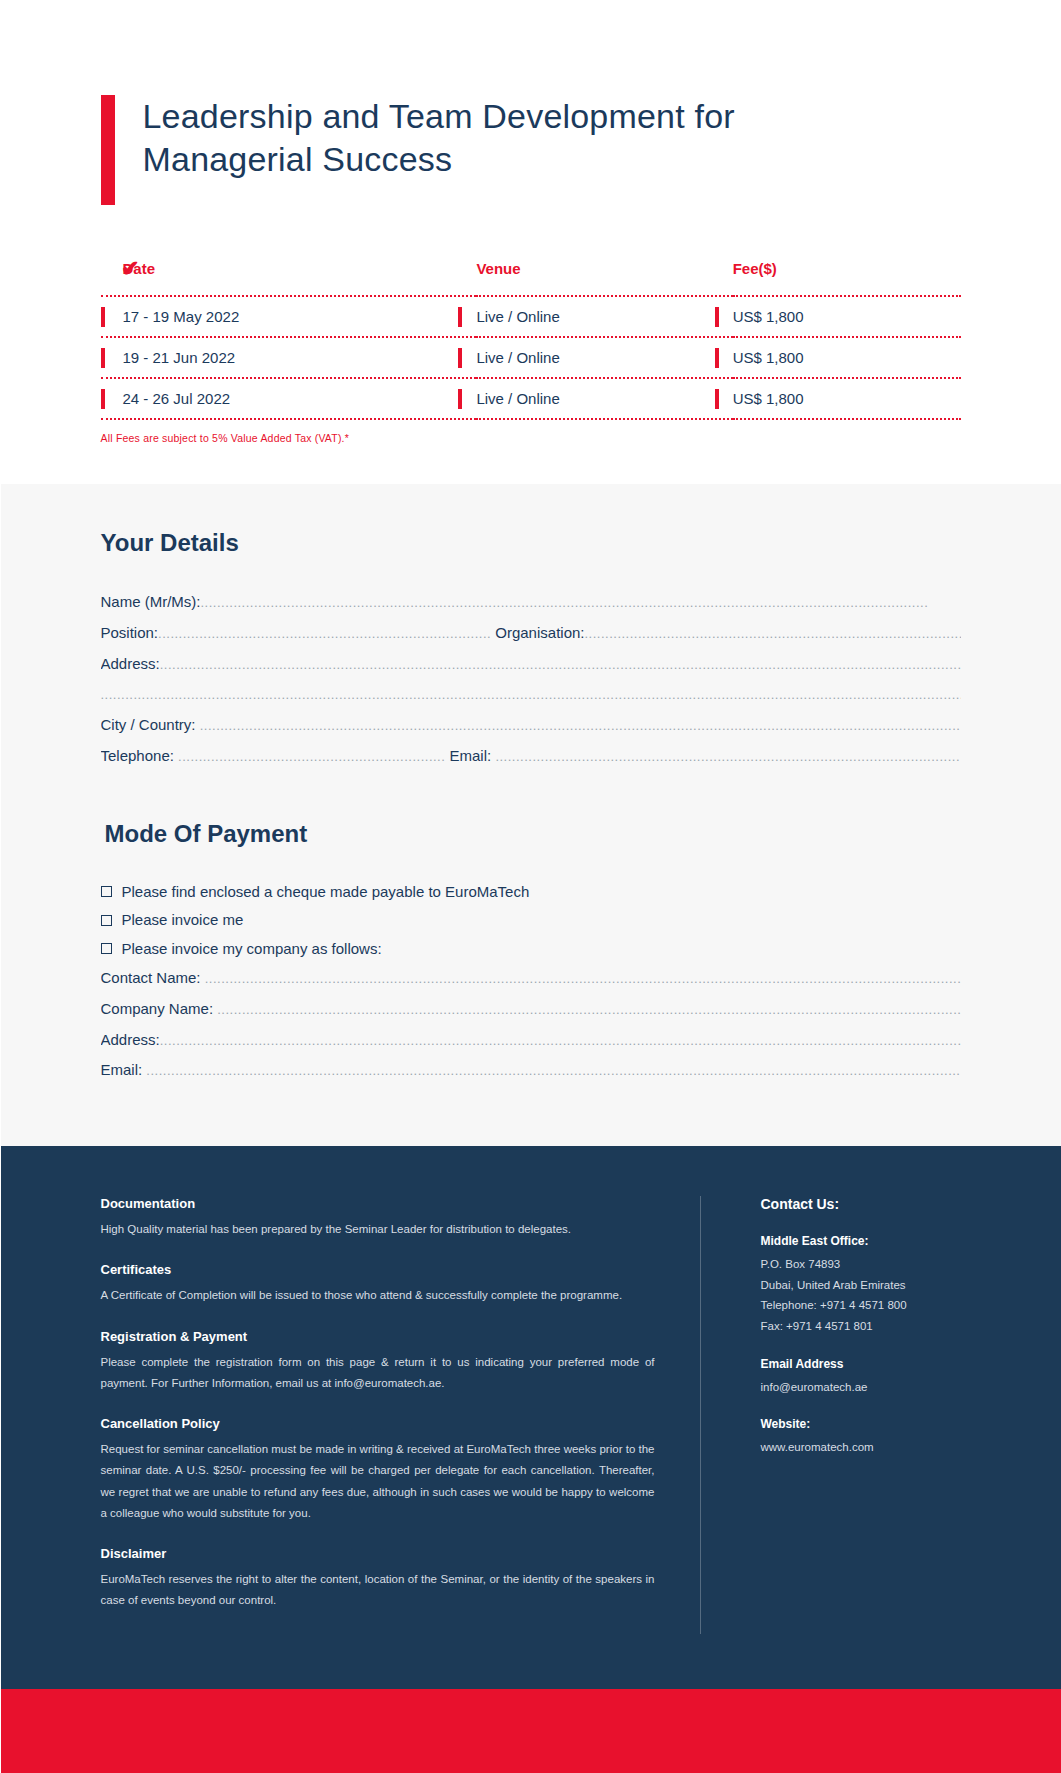Leadership and Team Development for Managerial Success
✔
| Date | Venue | Fee($) |
| --- | --- | --- |
| 17 - 19 May 2022 | Live / Online | US$ 1,800 |
| 19 - 21 Jun 2022 | Live / Online | US$ 1,800 |
| 24 - 26 Jul 2022 | Live / Online | US$ 1,800 |
All Fees are subject to 5% Value Added Tax (VAT).*
Your Details
Name (Mr/Ms):.................................................................................................................................................................................
Position:................................................................................. Organisation:.....................................................................................................
Address:.......................................................................................................................................................................................................
.........................................................................................................................................................................................................................
City / Country: ..............................................................................................................................................................................................
Telephone: ................................................................. Email: .................................................................................................................
Mode Of Payment
Please find enclosed a cheque made payable to EuroMaTech
Please invoice me
Please invoice my company as follows:
Contact Name: ..............................................................................................................................................................................................
Company Name: .........................................................................................................................................................................................
Address:.......................................................................................................................................................................................................
Email: .............................................................................................................................................................................................................
Documentation
High Quality material has been prepared by the Seminar Leader for distribution to delegates.
Certificates
A Certificate of Completion will be issued to those who attend & successfully complete the programme.
Registration & Payment
Please complete the registration form on this page & return it to us indicating your preferred mode of payment. For Further Information, email us at info@euromatech.ae.
Cancellation Policy
Request for seminar cancellation must be made in writing & received at EuroMaTech three weeks prior to the seminar date. A U.S. $250/- processing fee will be charged per delegate for each cancellation. Thereafter, we regret that we are unable to refund any fees due, although in such cases we would be happy to welcome a colleague who would substitute for you.
Disclaimer
EuroMaTech reserves the right to alter the content, location of the Seminar, or the identity of the speakers in case of events beyond our control.
Contact Us:
Middle East Office:
P.O. Box 74893
Dubai, United Arab Emirates
Telephone: +971 4 4571 800
Fax: +971 4 4571 801
Email Address
info@euromatech.ae
Website:
www.euromatech.com
*VAT Announcement: The Government of UAE have introduced Value Added Tax (VAT) on goods and services from 01-January-2018. In compliance with the legislation issued by the UAE Government, we will be applying a 5% VAT on the fees for all our programs and services offered from January 2018 as applicable and stipulated in the FTA circulars.